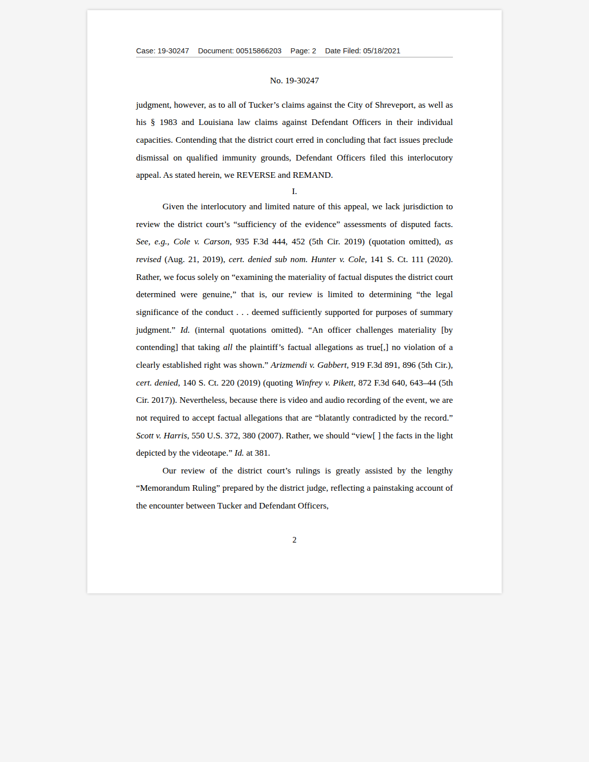Case: 19-30247 Document: 00515866203 Page: 2 Date Filed: 05/18/2021
No. 19-30247
judgment, however, as to all of Tucker’s claims against the City of Shreveport, as well as his § 1983 and Louisiana law claims against Defendant Officers in their individual capacities. Contending that the district court erred in concluding that fact issues preclude dismissal on qualified immunity grounds, Defendant Officers filed this interlocutory appeal. As stated herein, we REVERSE and REMAND.
I.
Given the interlocutory and limited nature of this appeal, we lack jurisdiction to review the district court’s “sufficiency of the evidence” assessments of disputed facts. See, e.g., Cole v. Carson, 935 F.3d 444, 452 (5th Cir. 2019) (quotation omitted), as revised (Aug. 21, 2019), cert. denied sub nom. Hunter v. Cole, 141 S. Ct. 111 (2020). Rather, we focus solely on “examining the materiality of factual disputes the district court determined were genuine,” that is, our review is limited to determining “the legal significance of the conduct . . . deemed sufficiently supported for purposes of summary judgment.” Id. (internal quotations omitted). “An officer challenges materiality [by contending] that taking all the plaintiff’s factual allegations as true[,] no violation of a clearly established right was shown.” Arizmendi v. Gabbert, 919 F.3d 891, 896 (5th Cir.), cert. denied, 140 S. Ct. 220 (2019) (quoting Winfrey v. Pikett, 872 F.3d 640, 643–44 (5th Cir. 2017)). Nevertheless, because there is video and audio recording of the event, we are not required to accept factual allegations that are “blatantly contradicted by the record.” Scott v. Harris, 550 U.S. 372, 380 (2007). Rather, we should “view[ ] the facts in the light depicted by the videotape.” Id. at 381.
Our review of the district court’s rulings is greatly assisted by the lengthy “Memorandum Ruling” prepared by the district judge, reflecting a painstaking account of the encounter between Tucker and Defendant Officers,
2